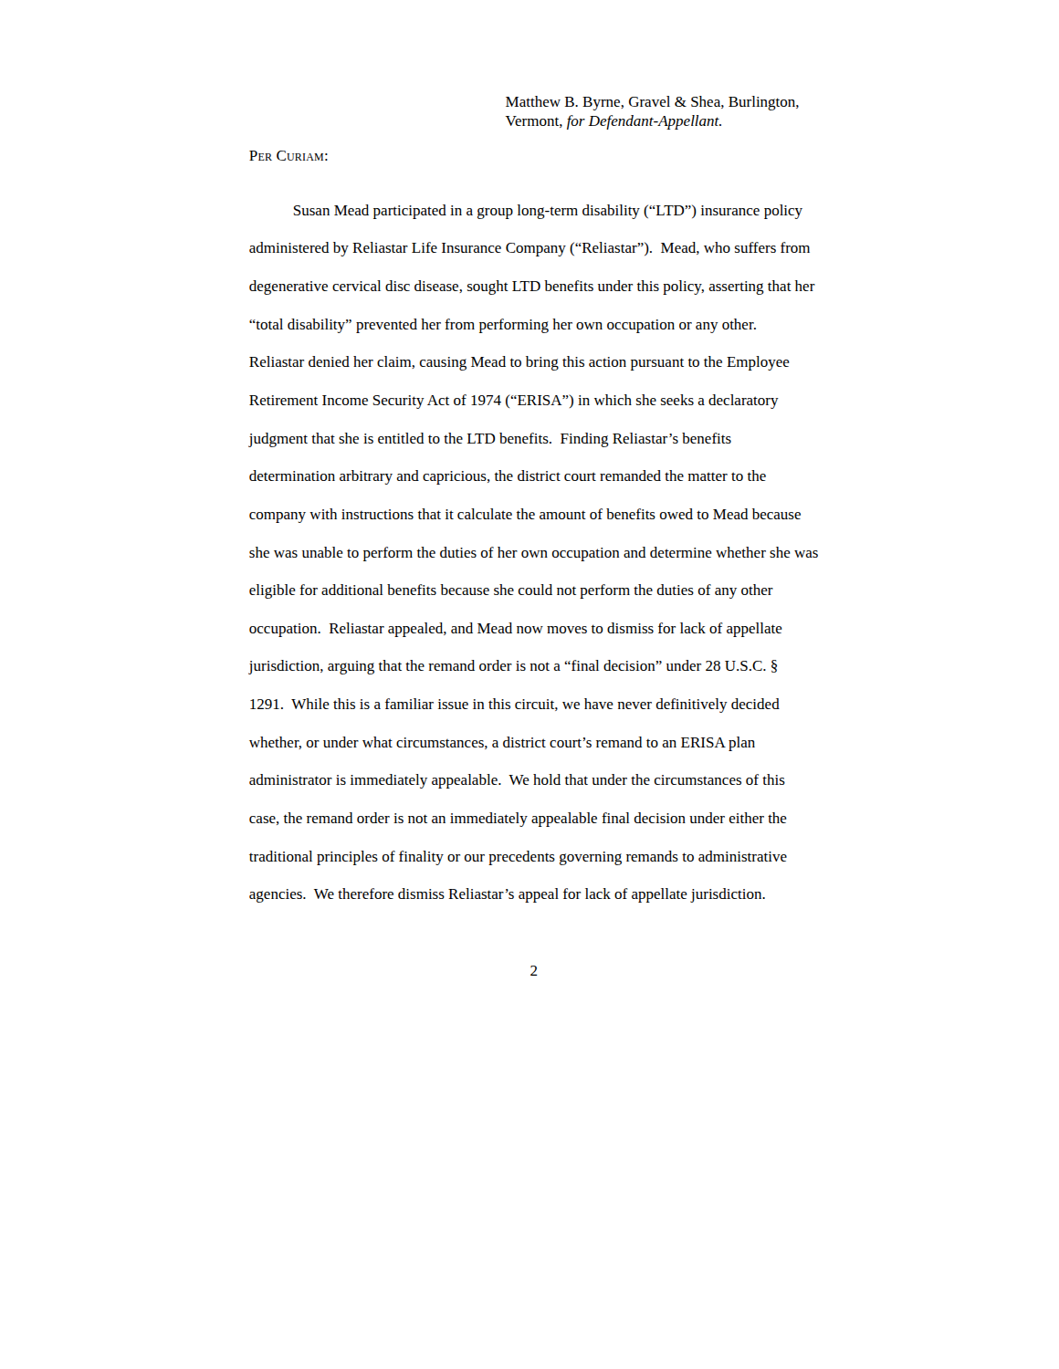Matthew B. Byrne, Gravel & Shea, Burlington, Vermont, for Defendant-Appellant.
Per Curiam:
Susan Mead participated in a group long-term disability (“LTD”) insurance policy administered by Reliastar Life Insurance Company (“Reliastar”). Mead, who suffers from degenerative cervical disc disease, sought LTD benefits under this policy, asserting that her “total disability” prevented her from performing her own occupation or any other. Reliastar denied her claim, causing Mead to bring this action pursuant to the Employee Retirement Income Security Act of 1974 (“ERISA”) in which she seeks a declaratory judgment that she is entitled to the LTD benefits. Finding Reliastar’s benefits determination arbitrary and capricious, the district court remanded the matter to the company with instructions that it calculate the amount of benefits owed to Mead because she was unable to perform the duties of her own occupation and determine whether she was eligible for additional benefits because she could not perform the duties of any other occupation. Reliastar appealed, and Mead now moves to dismiss for lack of appellate jurisdiction, arguing that the remand order is not a “final decision” under 28 U.S.C. § 1291. While this is a familiar issue in this circuit, we have never definitively decided whether, or under what circumstances, a district court’s remand to an ERISA plan administrator is immediately appealable. We hold that under the circumstances of this case, the remand order is not an immediately appealable final decision under either the traditional principles of finality or our precedents governing remands to administrative agencies. We therefore dismiss Reliastar’s appeal for lack of appellate jurisdiction.
2